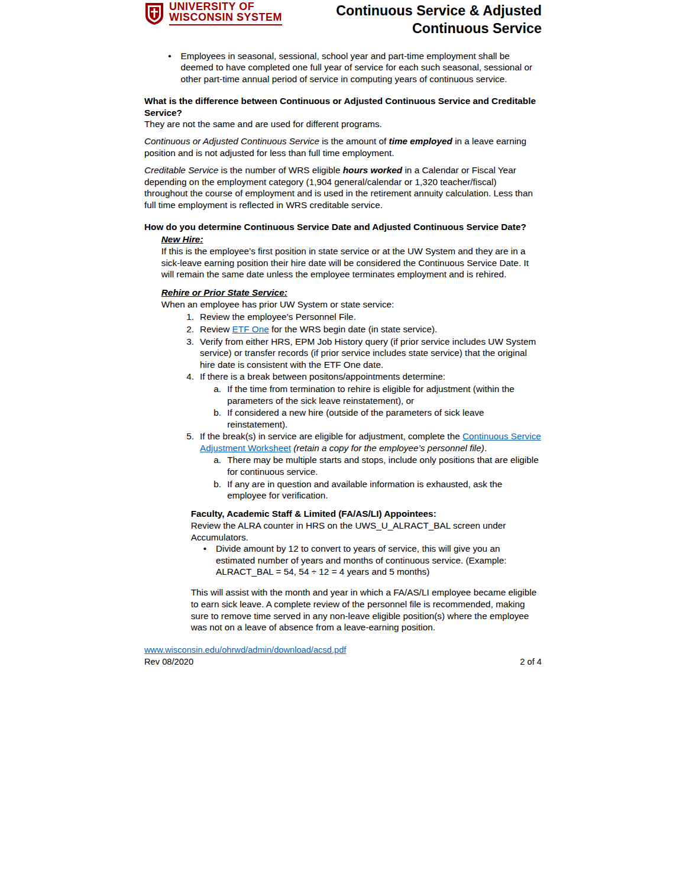UNIVERSITY OF WISCONSIN SYSTEM
Continuous Service & Adjusted Continuous Service
Employees in seasonal, sessional, school year and part-time employment shall be deemed to have completed one full year of service for each such seasonal, sessional or other part-time annual period of service in computing years of continuous service.
What is the difference between Continuous or Adjusted Continuous Service and Creditable Service?
They are not the same and are used for different programs.
Continuous or Adjusted Continuous Service is the amount of time employed in a leave earning position and is not adjusted for less than full time employment.
Creditable Service is the number of WRS eligible hours worked in a Calendar or Fiscal Year depending on the employment category (1,904 general/calendar or 1,320 teacher/fiscal) throughout the course of employment and is used in the retirement annuity calculation. Less than full time employment is reflected in WRS creditable service.
How do you determine Continuous Service Date and Adjusted Continuous Service Date?
New Hire:
If this is the employee’s first position in state service or at the UW System and they are in a sick-leave earning position their hire date will be considered the Continuous Service Date. It will remain the same date unless the employee terminates employment and is rehired.
Rehire or Prior State Service:
When an employee has prior UW System or state service:
Review the employee’s Personnel File.
Review ETF One for the WRS begin date (in state service).
Verify from either HRS, EPM Job History query (if prior service includes UW System service) or transfer records (if prior service includes state service) that the original hire date is consistent with the ETF One date.
If there is a break between positons/appointments determine:
If the time from termination to rehire is eligible for adjustment (within the parameters of the sick leave reinstatement), or
If considered a new hire (outside of the parameters of sick leave reinstatement).
If the break(s) in service are eligible for adjustment, complete the Continuous Service Adjustment Worksheet (retain a copy for the employee’s personnel file).
There may be multiple starts and stops, include only positions that are eligible for continuous service.
If any are in question and available information is exhausted, ask the employee for verification.
Faculty, Academic Staff & Limited (FA/AS/LI) Appointees:
Review the ALRA counter in HRS on the UWS_U_ALRACT_BAL screen under Accumulators.
Divide amount by 12 to convert to years of service, this will give you an estimated number of years and months of continuous service. (Example: ALRACT_BAL = 54, 54 ÷ 12 = 4 years and 5 months)
This will assist with the month and year in which a FA/AS/LI employee became eligible to earn sick leave. A complete review of the personnel file is recommended, making sure to remove time served in any non-leave eligible position(s) where the employee was not on a leave of absence from a leave-earning position.
www.wisconsin.edu/ohrwd/admin/download/acsd.pdf
Rev 08/2020 2 of 4